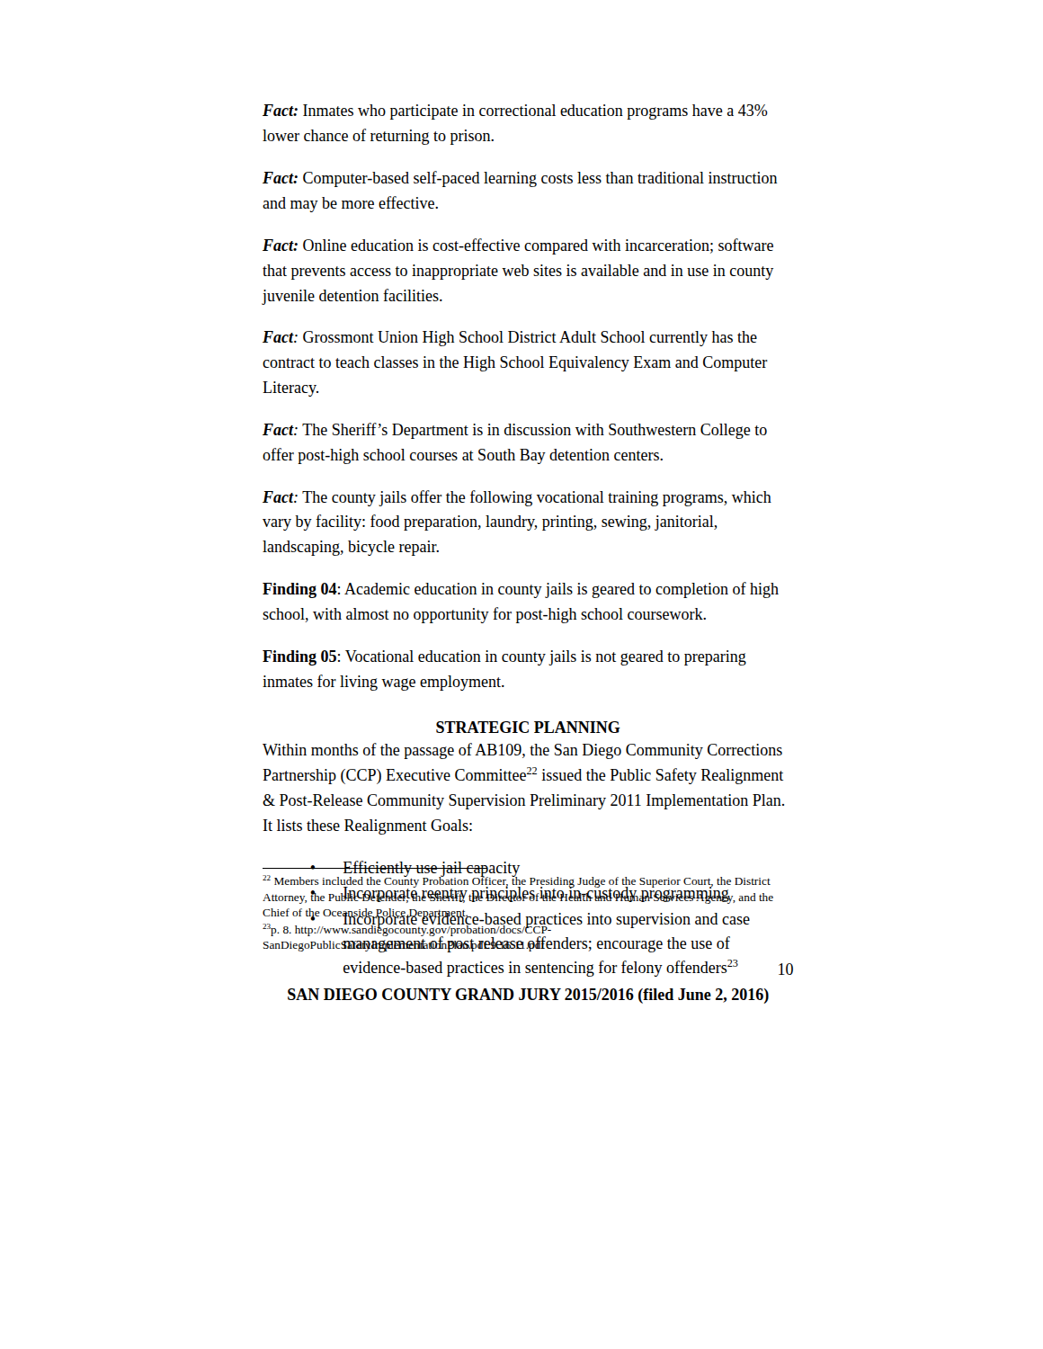Fact: Inmates who participate in correctional education programs have a 43% lower chance of returning to prison.
Fact: Computer-based self-paced learning costs less than traditional instruction and may be more effective.
Fact: Online education is cost-effective compared with incarceration; software that prevents access to inappropriate web sites is available and in use in county juvenile detention facilities.
Fact: Grossmont Union High School District Adult School currently has the contract to teach classes in the High School Equivalency Exam and Computer Literacy.
Fact: The Sheriff’s Department is in discussion with Southwestern College to offer post-high school courses at South Bay detention centers.
Fact: The county jails offer the following vocational training programs, which vary by facility: food preparation, laundry, printing, sewing, janitorial, landscaping, bicycle repair.
Finding 04: Academic education in county jails is geared to completion of high school, with almost no opportunity for post-high school coursework.
Finding 05: Vocational education in county jails is not geared to preparing inmates for living wage employment.
STRATEGIC PLANNING
Within months of the passage of AB109, the San Diego Community Corrections Partnership (CCP) Executive Committee22 issued the Public Safety Realignment & Post-Release Community Supervision Preliminary 2011 Implementation Plan. It lists these Realignment Goals:
Efficiently use jail capacity
Incorporate reentry principles into in-custody programming
Incorporate evidence-based practices into supervision and case management of post release offenders; encourage the use of evidence-based practices in sentencing for felony offenders23
22 Members included the County Probation Officer, the Presiding Judge of the Superior Court, the District Attorney, the Public Defender, the Sheriff, the Director of the Health and Human Services Agency, and the Chief of the Oceanside Police Department.
23p. 8. http://www.sandiegocounty.gov/probation/docs/CCP-SanDiegoPublicSafetyImplementationPlan.pdf.9.16.11.pdf
10
SAN DIEGO COUNTY GRAND JURY 2015/2016 (filed June 2, 2016)